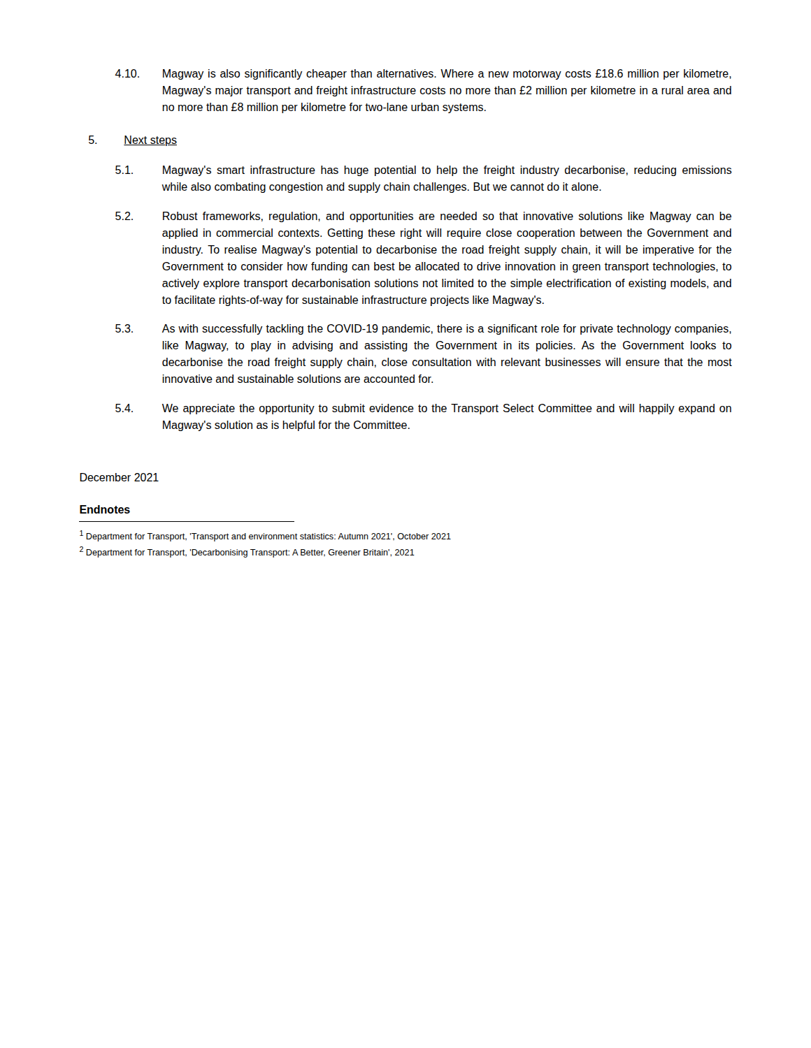4.10.
Magway is also significantly cheaper than alternatives. Where a new motorway costs £18.6 million per kilometre, Magway's major transport and freight infrastructure costs no more than £2 million per kilometre in a rural area and no more than £8 million per kilometre for two-lane urban systems.
5.
Next steps
5.1.
Magway's smart infrastructure has huge potential to help the freight industry decarbonise, reducing emissions while also combating congestion and supply chain challenges. But we cannot do it alone.
5.2.
Robust frameworks, regulation, and opportunities are needed so that innovative solutions like Magway can be applied in commercial contexts. Getting these right will require close cooperation between the Government and industry. To realise Magway's potential to decarbonise the road freight supply chain, it will be imperative for the Government to consider how funding can best be allocated to drive innovation in green transport technologies, to actively explore transport decarbonisation solutions not limited to the simple electrification of existing models, and to facilitate rights-of-way for sustainable infrastructure projects like Magway's.
5.3.
As with successfully tackling the COVID-19 pandemic, there is a significant role for private technology companies, like Magway, to play in advising and assisting the Government in its policies. As the Government looks to decarbonise the road freight supply chain, close consultation with relevant businesses will ensure that the most innovative and sustainable solutions are accounted for.
5.4.
We appreciate the opportunity to submit evidence to the Transport Select Committee and will happily expand on Magway's solution as is helpful for the Committee.
December 2021
Endnotes
1 Department for Transport, 'Transport and environment statistics: Autumn 2021', October 2021
2 Department for Transport, 'Decarbonising Transport: A Better, Greener Britain', 2021